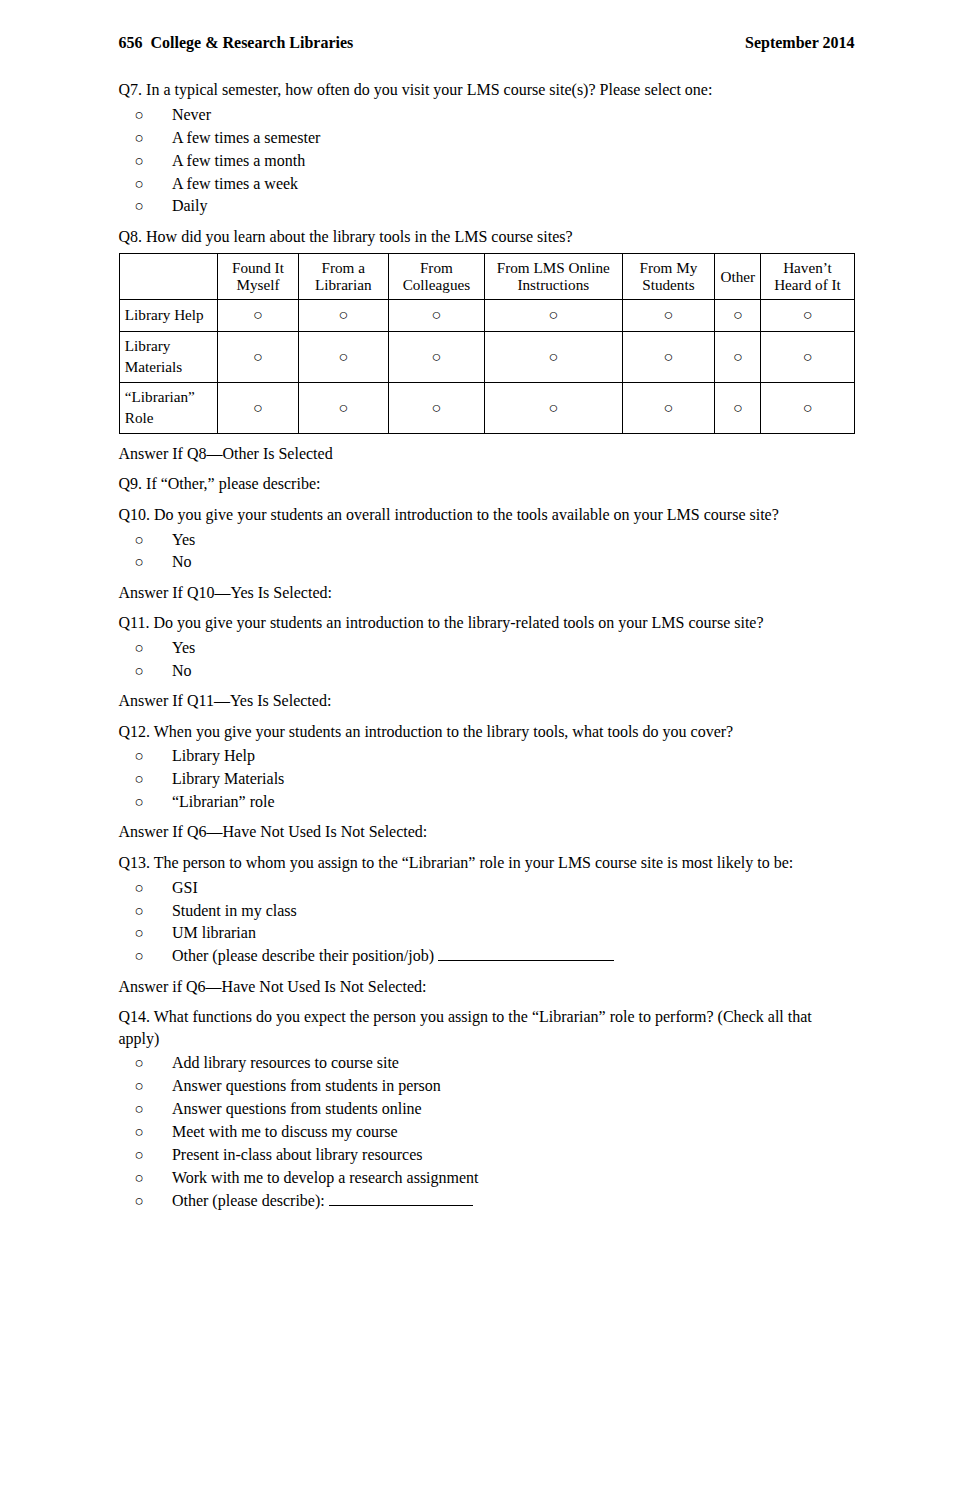656 College & Research Libraries September 2014
Q7. In a typical semester, how often do you visit your LMS course site(s)? Please select one:
Never
A few times a semester
A few times a month
A few times a week
Daily
Q8. How did you learn about the library tools in the LMS course sites?
| | Found It Myself | From a Librarian | From Colleagues | From LMS Online Instructions | From My Students | Other | Haven’t Heard of It |
| --- | --- | --- | --- | --- | --- | --- | --- |
| Library Help | ○ | ○ | ○ | ○ | ○ | ○ | ○ |
| Library Materials | ○ | ○ | ○ | ○ | ○ | ○ | ○ |
| “Librarian” Role | ○ | ○ | ○ | ○ | ○ | ○ | ○ |
Answer If Q8—Other Is Selected
Q9. If “Other,” please describe:
Q10. Do you give your students an overall introduction to the tools available on your LMS course site?
Yes
No
Answer If Q10—Yes Is Selected:
Q11. Do you give your students an introduction to the library-related tools on your LMS course site?
Yes
No
Answer If Q11—Yes Is Selected:
Q12. When you give your students an introduction to the library tools, what tools do you cover?
Library Help
Library Materials
“Librarian” role
Answer If Q6—Have Not Used Is Not Selected:
Q13. The person to whom you assign to the “Librarian” role in your LMS course site is most likely to be:
GSI
Student in my class
UM librarian
Other (please describe their position/job)
Answer if Q6—Have Not Used Is Not Selected:
Q14. What functions do you expect the person you assign to the “Librarian” role to perform? (Check all that apply)
Add library resources to course site
Answer questions from students in person
Answer questions from students online
Meet with me to discuss my course
Present in-class about library resources
Work with me to develop a research assignment
Other (please describe):